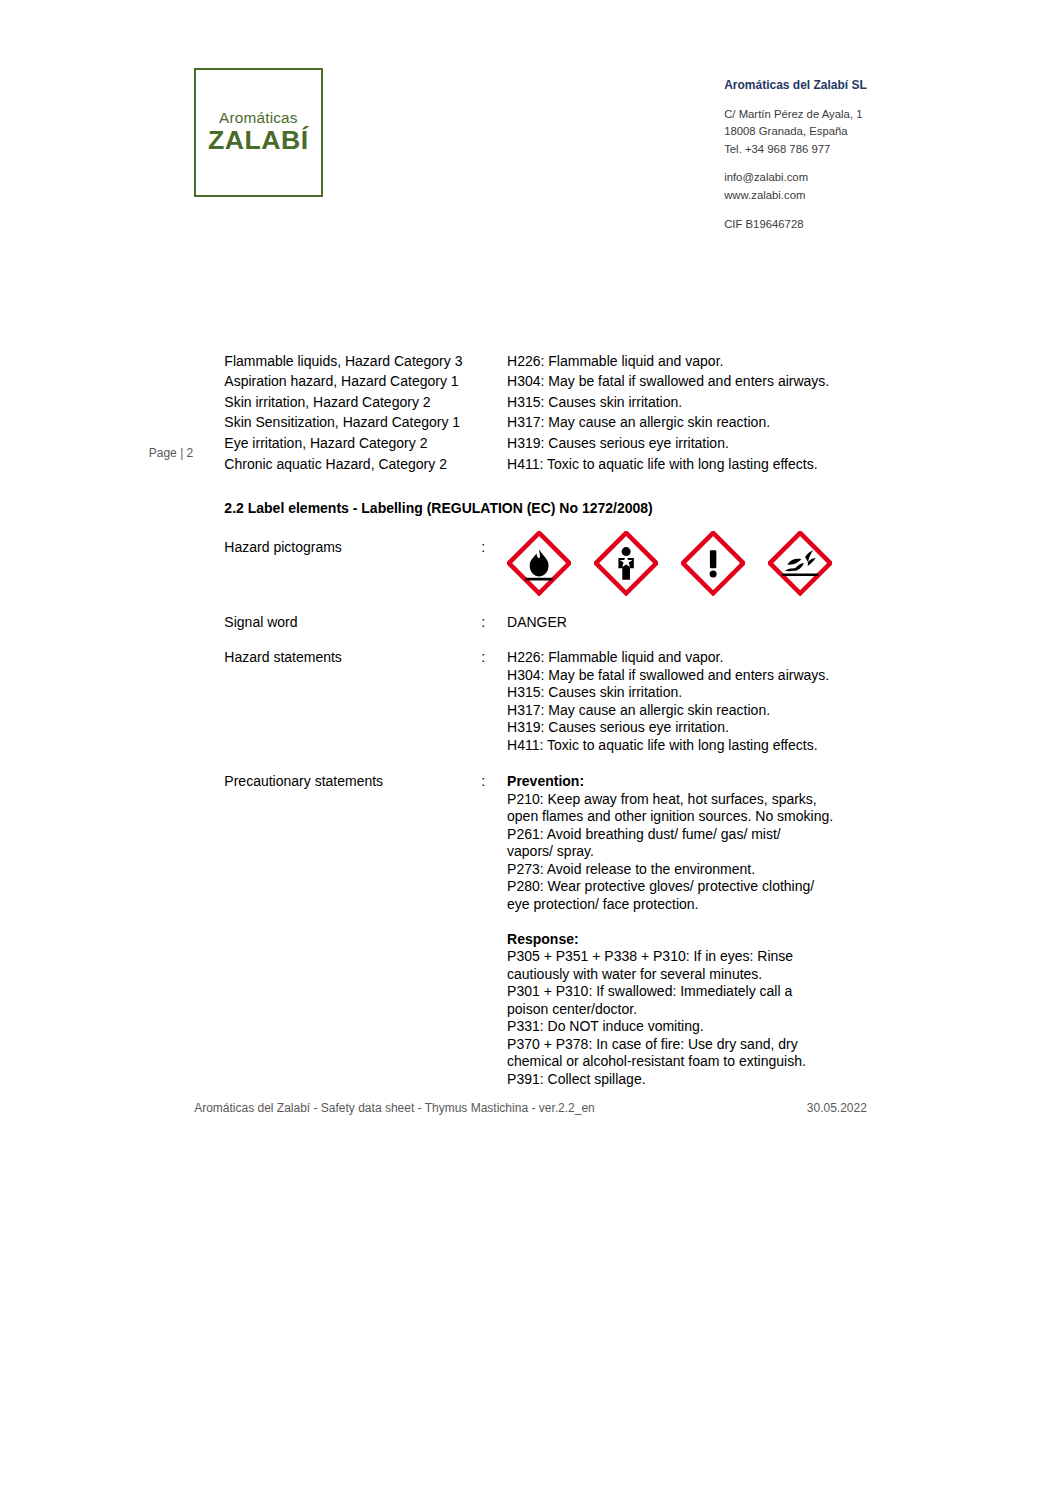Aromáticas ZALABÍ
Aromáticas del Zalabí SL
C/ Martín Pérez de Ayala, 1
18008 Granada, España
Tel. +34 968 786 977
info@zalabi.com
www.zalabi.com
CIF B19646728
Page | 2
| Flammable liquids, Hazard Category 3 | H226: Flammable liquid and vapor. |
| Aspiration hazard, Hazard Category 1 | H304: May be fatal if swallowed and enters airways. |
| Skin irritation, Hazard Category 2 | H315: Causes skin irritation. |
| Skin Sensitization, Hazard Category 1 | H317: May cause an allergic skin reaction. |
| Eye irritation, Hazard Category 2 | H319: Causes serious eye irritation. |
| Chronic aquatic Hazard, Category 2 | H411: Toxic to aquatic life with long lasting effects. |
2.2 Label elements - Labelling (REGULATION (EC) No 1272/2008)
| Hazard pictograms | : | |
| Signal word | : | DANGER |
| Hazard statements | : | H226: Flammable liquid and vapor. H304: May be fatal if swallowed and enters airways. H315: Causes skin irritation. H317: May cause an allergic skin reaction. H319: Causes serious eye irritation. H411: Toxic to aquatic life with long lasting effects. |
| Precautionary statements | : | Prevention: P210: Keep away from heat, hot surfaces, sparks, open flames and other ignition sources. No smoking. P261: Avoid breathing dust/ fume/ gas/ mist/ vapors/ spray. P273: Avoid release to the environment. P280: Wear protective gloves/ protective clothing/ eye protection/ face protection. Response: P305 + P351 + P338 + P310: If in eyes: Rinse cautiously with water for several minutes. P301 + P310: If swallowed: Immediately call a poison center/doctor. P331: Do NOT induce vomiting. P370 + P378: In case of fire: Use dry sand, dry chemical or alcohol-resistant foam to extinguish. P391: Collect spillage. |
Aromáticas del Zalabí - Safety data sheet - Thymus Mastichina - ver.2.2_en 30.05.2022